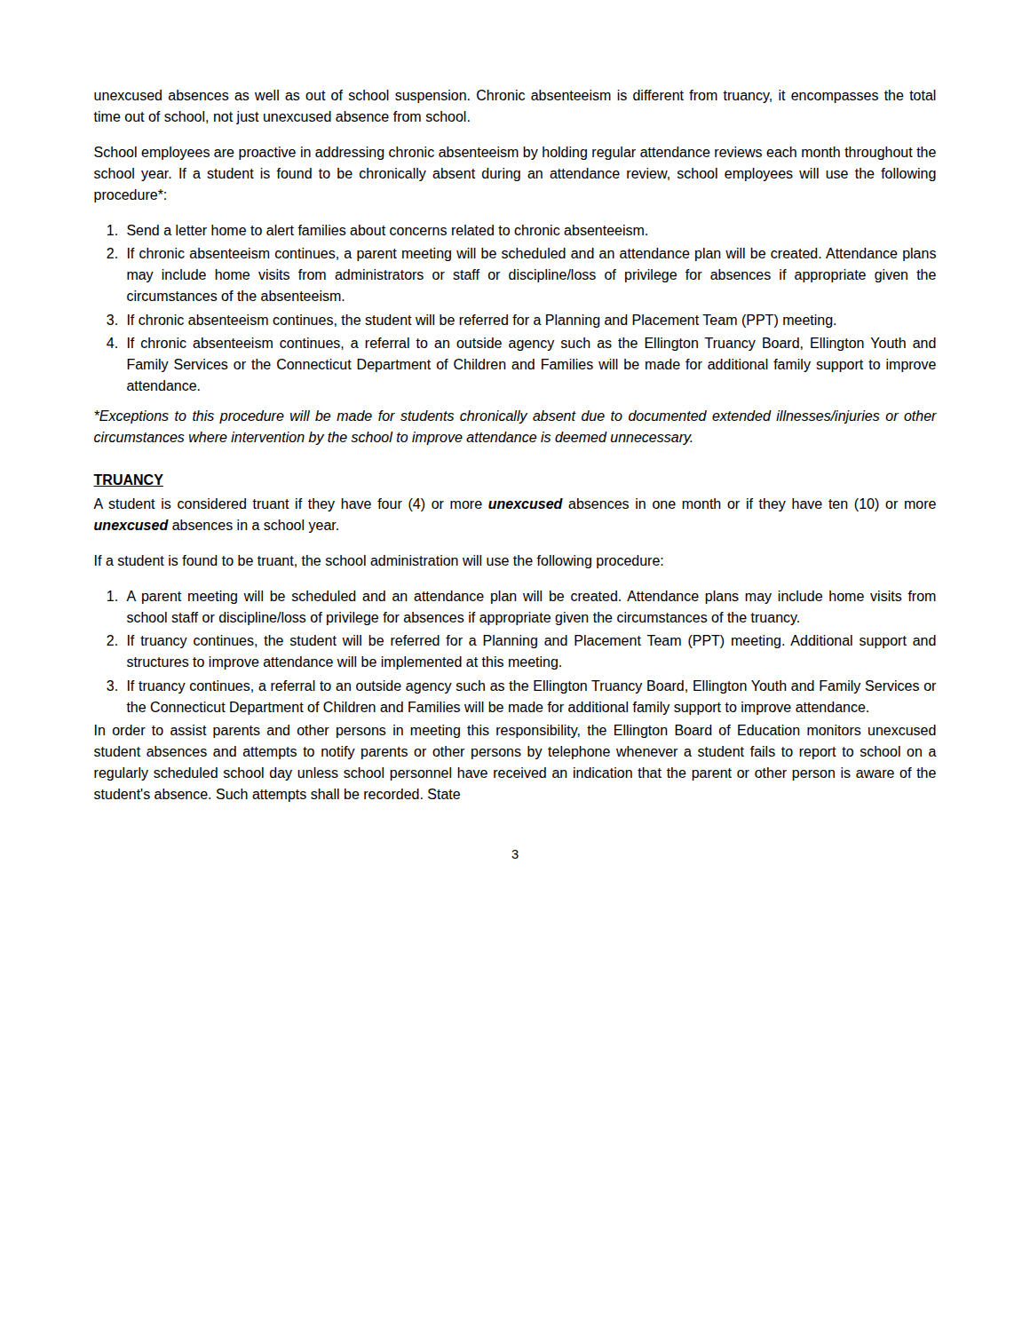unexcused absences as well as out of school suspension. Chronic absenteeism is different from truancy, it encompasses the total time out of school, not just unexcused absence from school.
School employees are proactive in addressing chronic absenteeism by holding regular attendance reviews each month throughout the school year. If a student is found to be chronically absent during an attendance review, school employees will use the following procedure*:
Send a letter home to alert families about concerns related to chronic absenteeism.
If chronic absenteeism continues, a parent meeting will be scheduled and an attendance plan will be created. Attendance plans may include home visits from administrators or staff or discipline/loss of privilege for absences if appropriate given the circumstances of the absenteeism.
If chronic absenteeism continues, the student will be referred for a Planning and Placement Team (PPT) meeting.
If chronic absenteeism continues, a referral to an outside agency such as the Ellington Truancy Board, Ellington Youth and Family Services or the Connecticut Department of Children and Families will be made for additional family support to improve attendance.
*Exceptions to this procedure will be made for students chronically absent due to documented extended illnesses/injuries or other circumstances where intervention by the school to improve attendance is deemed unnecessary.
TRUANCY
A student is considered truant if they have four (4) or more unexcused absences in one month or if they have ten (10) or more unexcused absences in a school year.
If a student is found to be truant, the school administration will use the following procedure:
A parent meeting will be scheduled and an attendance plan will be created. Attendance plans may include home visits from school staff or discipline/loss of privilege for absences if appropriate given the circumstances of the truancy.
If truancy continues, the student will be referred for a Planning and Placement Team (PPT) meeting. Additional support and structures to improve attendance will be implemented at this meeting.
If truancy continues, a referral to an outside agency such as the Ellington Truancy Board, Ellington Youth and Family Services or the Connecticut Department of Children and Families will be made for additional family support to improve attendance.
In order to assist parents and other persons in meeting this responsibility, the Ellington Board of Education monitors unexcused student absences and attempts to notify parents or other persons by telephone whenever a student fails to report to school on a regularly scheduled school day unless school personnel have received an indication that the parent or other person is aware of the student's absence. Such attempts shall be recorded. State
3